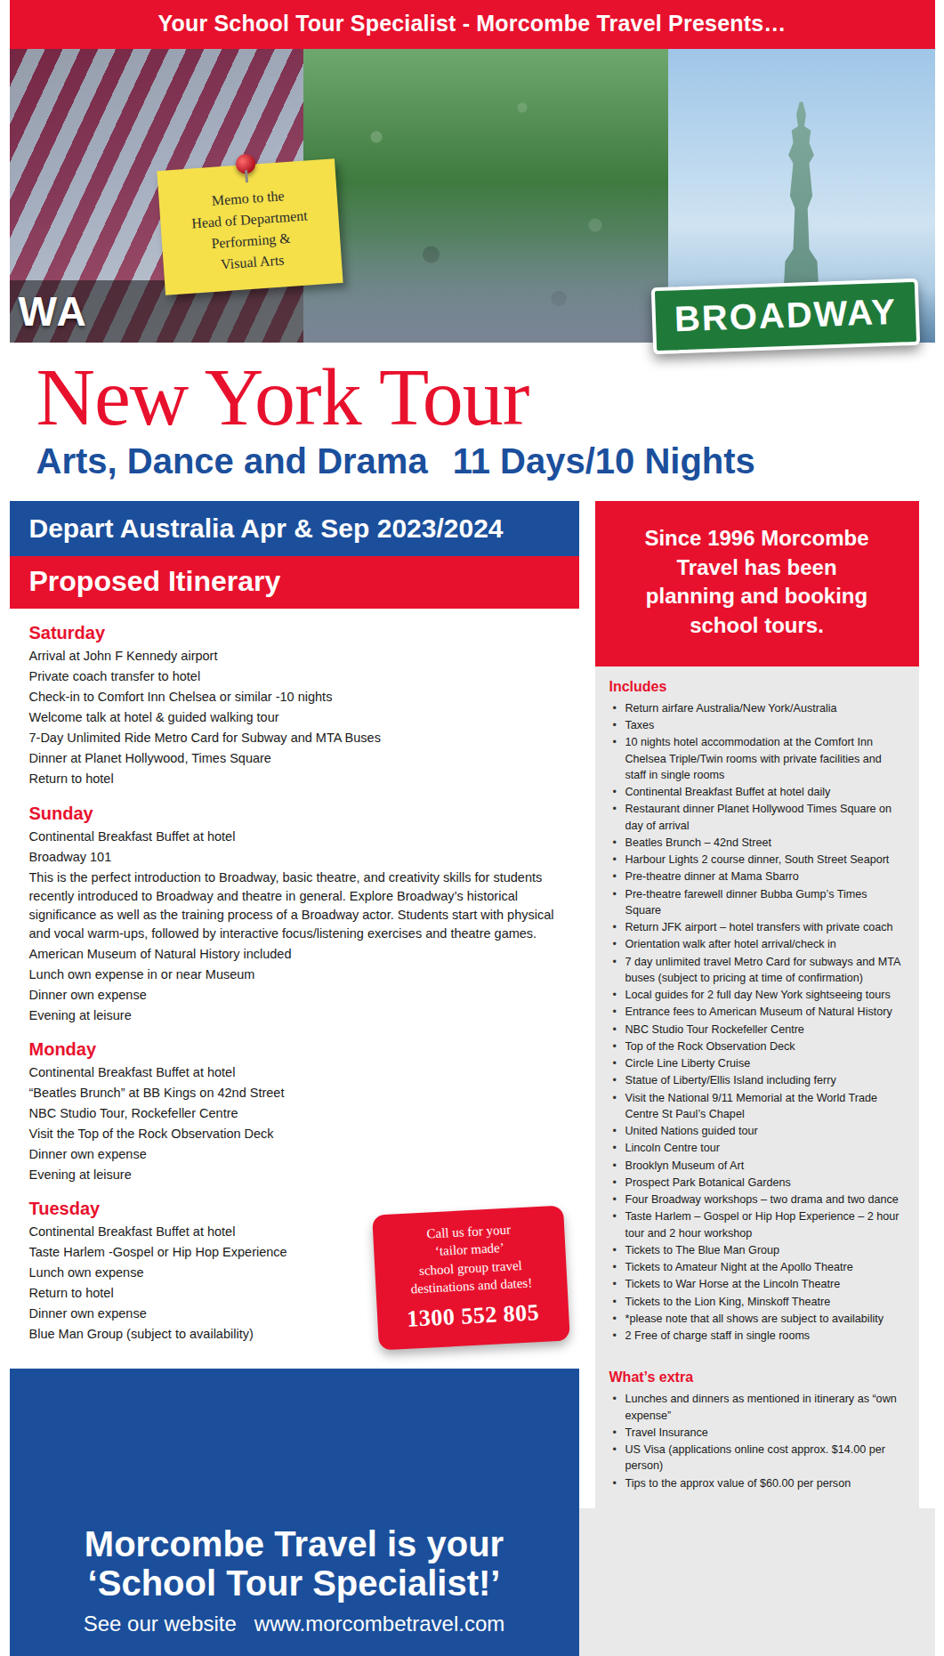Your School Tour Specialist - Morcombe Travel Presents…
WA
Memo to the
Head of Department
Performing &
Visual Arts
BROADWAY
New York Tour
Arts, Dance and Drama 11 Days/10 Nights
Depart Australia Apr & Sep 2023/2024
Proposed Itinerary
Saturday
Arrival at John F Kennedy airport
Private coach transfer to hotel
Check-in to Comfort Inn Chelsea or similar -10 nights
Welcome talk at hotel & guided walking tour
7-Day Unlimited Ride Metro Card for Subway and MTA Buses
Dinner at Planet Hollywood, Times Square
Return to hotel
Sunday
Continental Breakfast Buffet at hotel
Broadway 101
This is the perfect introduction to Broadway, basic theatre, and creativity skills for students recently introduced to Broadway and theatre in general. Explore Broadway’s historical significance as well as the training process of a Broadway actor. Students start with physical and vocal warm-ups, followed by interactive focus/listening exercises and theatre games.
American Museum of Natural History included
Lunch own expense in or near Museum
Dinner own expense
Evening at leisure
Monday
Continental Breakfast Buffet at hotel
“Beatles Brunch” at BB Kings on 42nd Street
NBC Studio Tour, Rockefeller Centre
Visit the Top of the Rock Observation Deck
Dinner own expense
Evening at leisure
Tuesday
Continental Breakfast Buffet at hotel
Taste Harlem -Gospel or Hip Hop Experience
Lunch own expense
Return to hotel
Dinner own expense
Blue Man Group (subject to availability)
Call us for your
‘tailor made’
school group travel
destinations and dates! 1300 552 805
Since 1996 Morcombe
Travel has been
planning and booking
school tours.
Includes
Return airfare Australia/New York/Australia
Taxes
10 nights hotel accommodation at the Comfort Inn Chelsea Triple/Twin rooms with private facilities and staff in single rooms
Continental Breakfast Buffet at hotel daily
Restaurant dinner Planet Hollywood Times Square on day of arrival
Beatles Brunch – 42nd Street
Harbour Lights 2 course dinner, South Street Seaport
Pre-theatre dinner at Mama Sbarro
Pre-theatre farewell dinner Bubba Gump’s Times Square
Return JFK airport – hotel transfers with private coach
Orientation walk after hotel arrival/check in
7 day unlimited travel Metro Card for subways and MTA buses (subject to pricing at time of confirmation)
Local guides for 2 full day New York sightseeing tours
Entrance fees to American Museum of Natural History
NBC Studio Tour Rockefeller Centre
Top of the Rock Observation Deck
Circle Line Liberty Cruise
Statue of Liberty/Ellis Island including ferry
Visit the National 9/11 Memorial at the World Trade Centre St Paul’s Chapel
United Nations guided tour
Lincoln Centre tour
Brooklyn Museum of Art
Prospect Park Botanical Gardens
Four Broadway workshops – two drama and two dance
Taste Harlem – Gospel or Hip Hop Experience – 2 hour tour and 2 hour workshop
Tickets to The Blue Man Group
Tickets to Amateur Night at the Apollo Theatre
Tickets to War Horse at the Lincoln Theatre
Tickets to the Lion King, Minskoff Theatre
*please note that all shows are subject to availability
2 Free of charge staff in single rooms
What’s extra
Lunches and dinners as mentioned in itinerary as “own expense”
Travel Insurance
US Visa (applications online cost approx. $14.00 per person)
Tips to the approx value of $60.00 per person
Morcombe Travel is your
‘School Tour Specialist!’
See our website www.morcombetravel.com